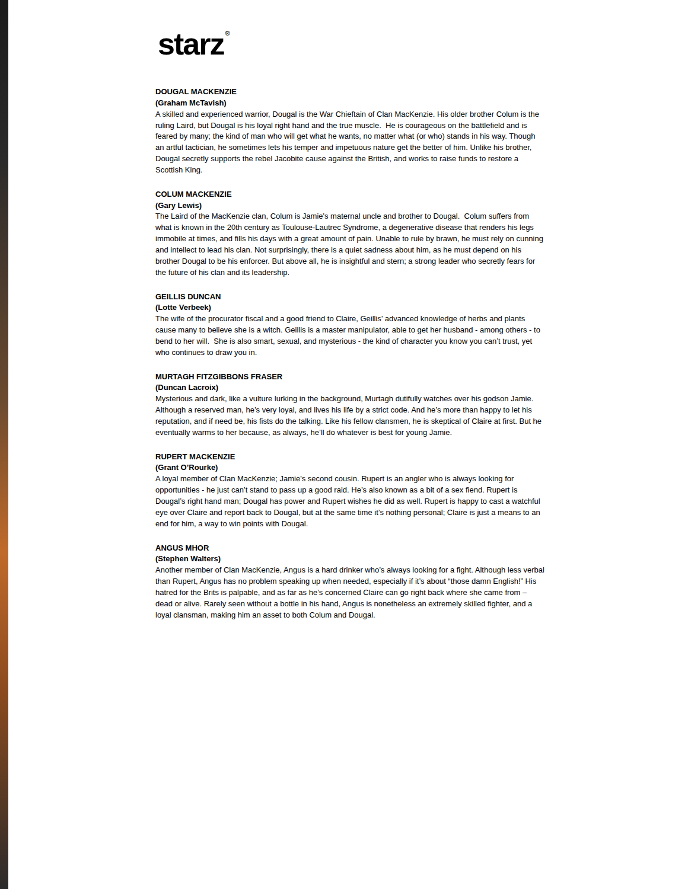starz®
Dougal MacKenzie
(Graham McTavish)
A skilled and experienced warrior, Dougal is the War Chieftain of Clan MacKenzie. His older brother Colum is the ruling Laird, but Dougal is his loyal right hand and the true muscle. He is courageous on the battlefield and is feared by many; the kind of man who will get what he wants, no matter what (or who) stands in his way. Though an artful tactician, he sometimes lets his temper and impetuous nature get the better of him. Unlike his brother, Dougal secretly supports the rebel Jacobite cause against the British, and works to raise funds to restore a Scottish King.
Colum MacKenzie
(Gary Lewis)
The Laird of the MacKenzie clan, Colum is Jamie's maternal uncle and brother to Dougal. Colum suffers from what is known in the 20th century as Toulouse-Lautrec Syndrome, a degenerative disease that renders his legs immobile at times, and fills his days with a great amount of pain. Unable to rule by brawn, he must rely on cunning and intellect to lead his clan. Not surprisingly, there is a quiet sadness about him, as he must depend on his brother Dougal to be his enforcer. But above all, he is insightful and stern; a strong leader who secretly fears for the future of his clan and its leadership.
Geillis Duncan
(Lotte Verbeek)
The wife of the procurator fiscal and a good friend to Claire, Geillis’ advanced knowledge of herbs and plants cause many to believe she is a witch. Geillis is a master manipulator, able to get her husband - among others - to bend to her will. She is also smart, sexual, and mysterious - the kind of character you know you can’t trust, yet who continues to draw you in.
Murtagh Fitzgibbons Fraser
(Duncan Lacroix)
Mysterious and dark, like a vulture lurking in the background, Murtagh dutifully watches over his godson Jamie. Although a reserved man, he’s very loyal, and lives his life by a strict code. And he’s more than happy to let his reputation, and if need be, his fists do the talking. Like his fellow clansmen, he is skeptical of Claire at first. But he eventually warms to her because, as always, he’ll do whatever is best for young Jamie.
Rupert MacKenzie
(Grant O’Rourke)
A loyal member of Clan MacKenzie; Jamie's second cousin. Rupert is an angler who is always looking for opportunities - he just can’t stand to pass up a good raid. He’s also known as a bit of a sex fiend. Rupert is Dougal’s right hand man; Dougal has power and Rupert wishes he did as well. Rupert is happy to cast a watchful eye over Claire and report back to Dougal, but at the same time it’s nothing personal; Claire is just a means to an end for him, a way to win points with Dougal.
Angus Mhor
(Stephen Walters)
Another member of Clan MacKenzie, Angus is a hard drinker who’s always looking for a fight. Although less verbal than Rupert, Angus has no problem speaking up when needed, especially if it’s about “those damn English!” His hatred for the Brits is palpable, and as far as he’s concerned Claire can go right back where she came from – dead or alive. Rarely seen without a bottle in his hand, Angus is nonetheless an extremely skilled fighter, and a loyal clansman, making him an asset to both Colum and Dougal.